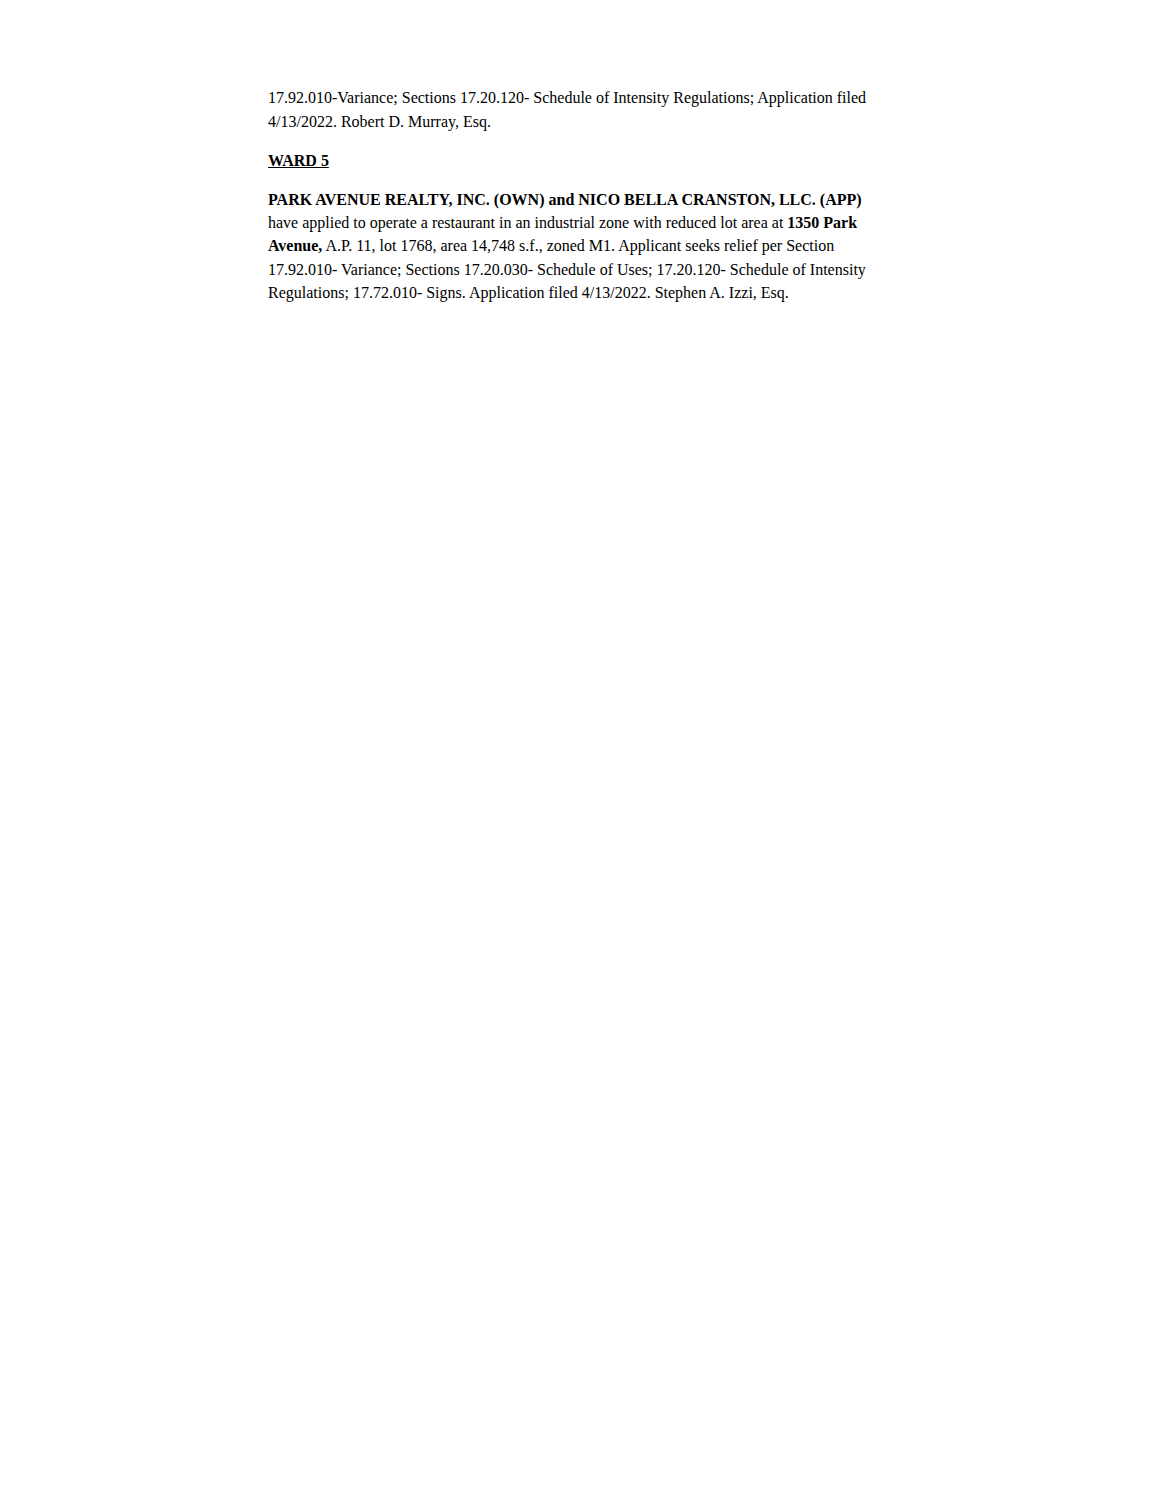17.92.010-Variance; Sections 17.20.120- Schedule of Intensity Regulations; Application filed 4/13/2022. Robert D. Murray, Esq.
WARD 5
PARK AVENUE REALTY, INC. (OWN) and NICO BELLA CRANSTON, LLC. (APP) have applied to operate a restaurant in an industrial zone with reduced lot area at 1350 Park Avenue, A.P. 11, lot 1768, area 14,748 s.f., zoned M1. Applicant seeks relief per Section 17.92.010- Variance; Sections 17.20.030- Schedule of Uses; 17.20.120- Schedule of Intensity Regulations; 17.72.010- Signs. Application filed 4/13/2022. Stephen A. Izzi, Esq.